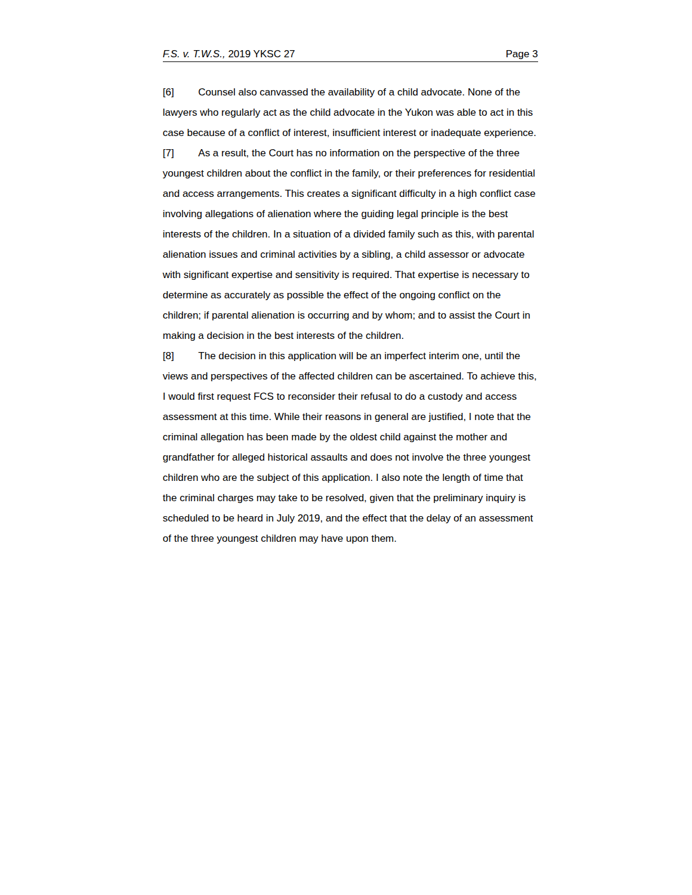F.S. v. T.W.S., 2019 YKSC 27
Page 3
[6] Counsel also canvassed the availability of a child advocate. None of the lawyers who regularly act as the child advocate in the Yukon was able to act in this case because of a conflict of interest, insufficient interest or inadequate experience.
[7] As a result, the Court has no information on the perspective of the three youngest children about the conflict in the family, or their preferences for residential and access arrangements. This creates a significant difficulty in a high conflict case involving allegations of alienation where the guiding legal principle is the best interests of the children. In a situation of a divided family such as this, with parental alienation issues and criminal activities by a sibling, a child assessor or advocate with significant expertise and sensitivity is required. That expertise is necessary to determine as accurately as possible the effect of the ongoing conflict on the children; if parental alienation is occurring and by whom; and to assist the Court in making a decision in the best interests of the children.
[8] The decision in this application will be an imperfect interim one, until the views and perspectives of the affected children can be ascertained. To achieve this, I would first request FCS to reconsider their refusal to do a custody and access assessment at this time. While their reasons in general are justified, I note that the criminal allegation has been made by the oldest child against the mother and grandfather for alleged historical assaults and does not involve the three youngest children who are the subject of this application. I also note the length of time that the criminal charges may take to be resolved, given that the preliminary inquiry is scheduled to be heard in July 2019, and the effect that the delay of an assessment of the three youngest children may have upon them.